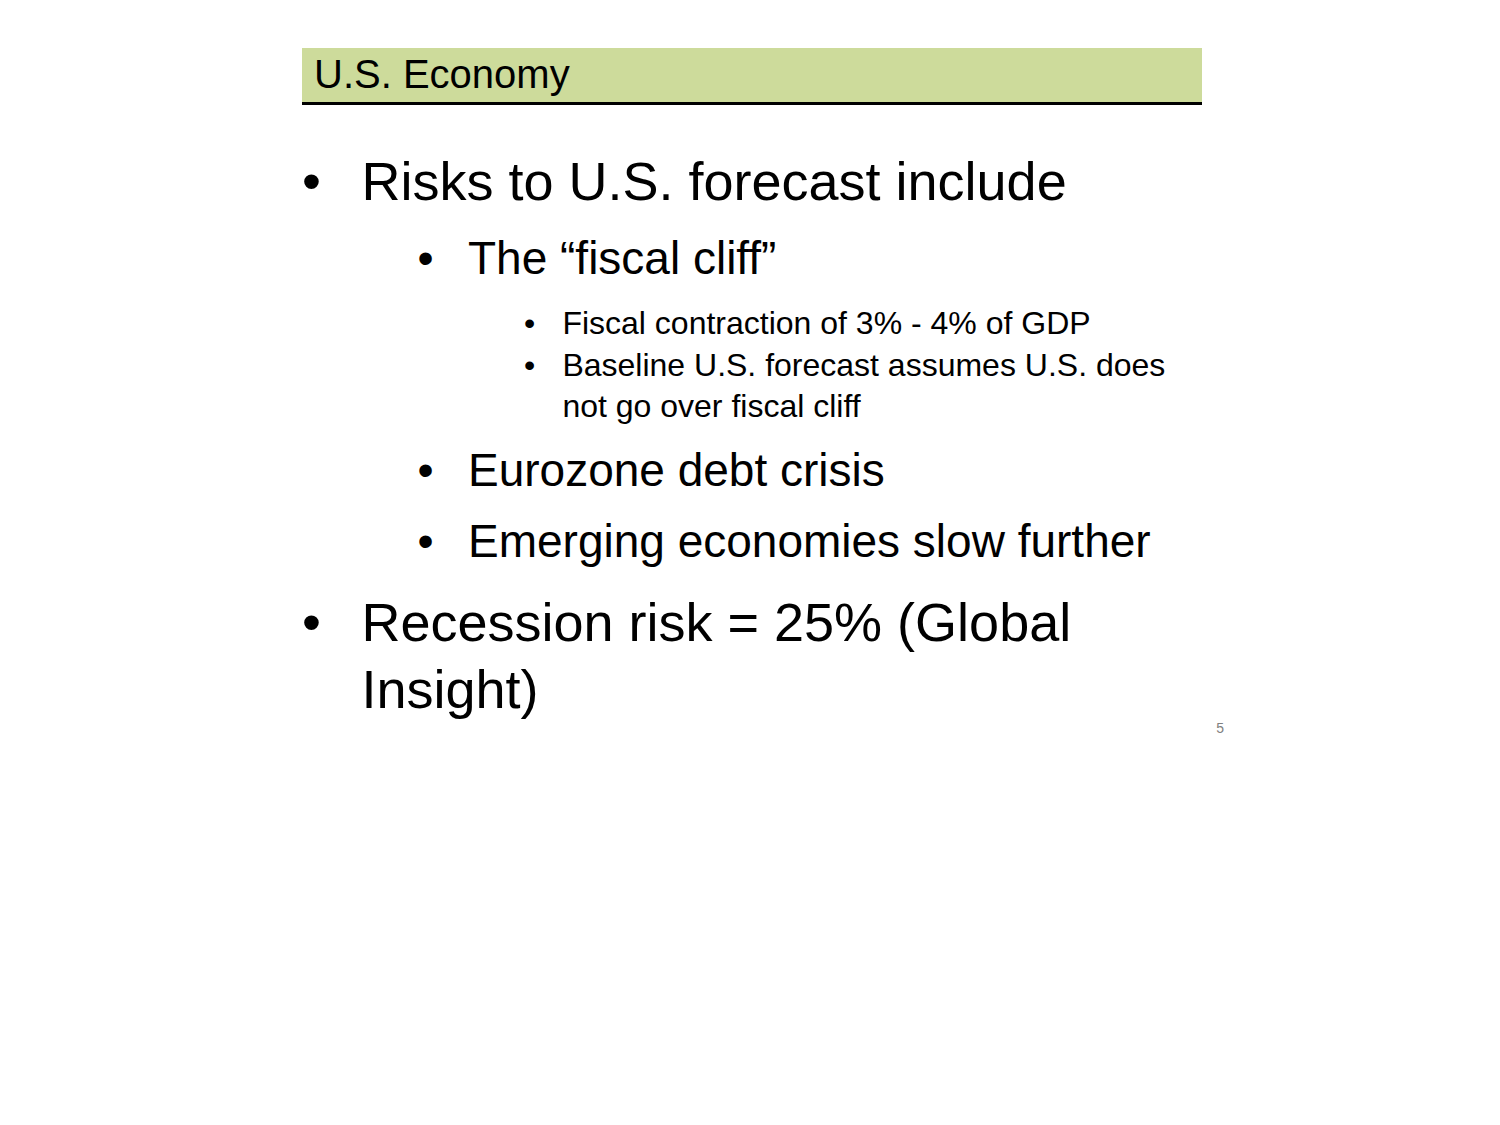U.S. Economy
Risks to U.S. forecast include
The “fiscal cliff”
Fiscal contraction of 3% - 4% of GDP
Baseline U.S. forecast assumes U.S. does not go over fiscal cliff
Eurozone debt crisis
Emerging economies slow further
Recession risk = 25% (Global Insight)
5